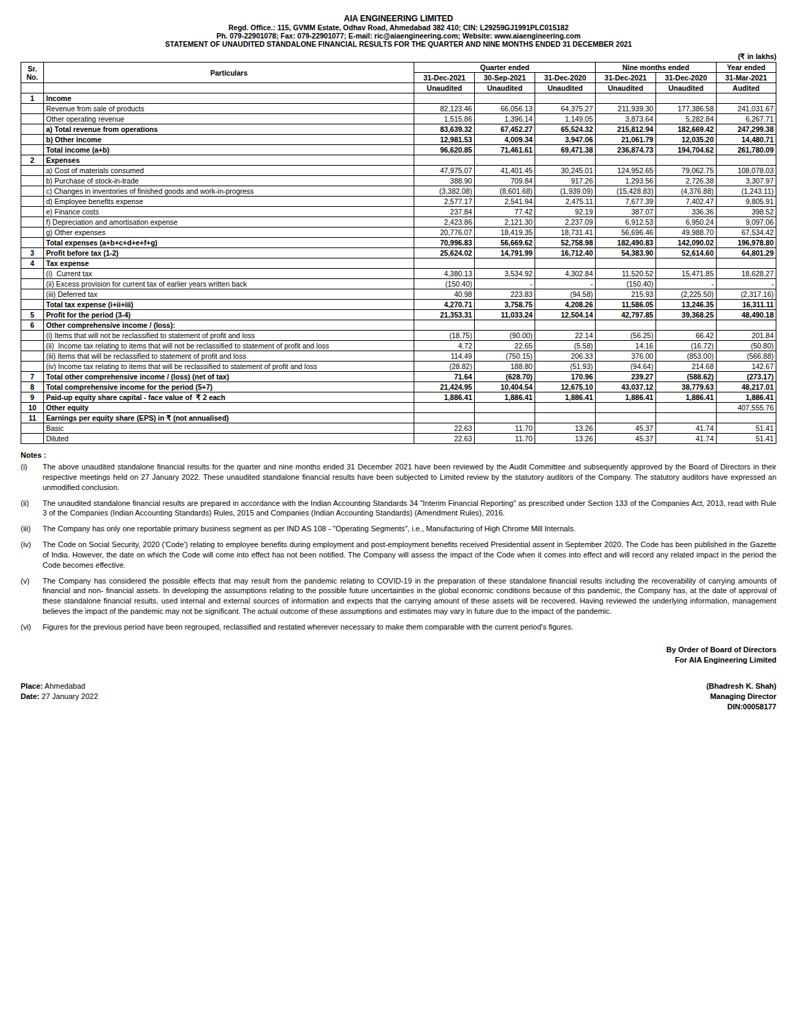AIA ENGINEERING LIMITED
Regd. Office.: 115, GVMM Estate, Odhav Road, Ahmedabad 382 410; CIN: L29259GJ1991PLC015182
Ph. 079-22901078; Fax: 079-22901077; E-mail: ric@aiaengineering.com; Website: www.aiaengineering.com
STATEMENT OF UNAUDITED STANDALONE FINANCIAL RESULTS FOR THE QUARTER AND NINE MONTHS ENDED 31 DECEMBER 2021
(₹ in lakhs)
| Sr. No. | Particulars | Quarter ended | Nine months ended | Year ended |
| --- | --- | --- | --- | --- |
| 31-Dec-2021 | 30-Sep-2021 | 31-Dec-2020 | 31-Dec-2021 | 31-Dec-2020 | 31-Mar-2021 |
| | | Unaudited | Unaudited | Unaudited | Unaudited | Unaudited | Audited |
| 1 | Income | | | | | | |
| | Revenue from sale of products | 82,123.46 | 66,056.13 | 64,375.27 | 211,939.30 | 177,386.58 | 241,031.67 |
| | Other operating revenue | 1,515.86 | 1,396.14 | 1,149.05 | 3,873.64 | 5,282.84 | 6,267.71 |
| | a) Total revenue from operations | 83,639.32 | 67,452.27 | 65,524.32 | 215,812.94 | 182,669.42 | 247,299.38 |
| | b) Other income | 12,981.53 | 4,009.34 | 3,947.06 | 21,061.79 | 12,035.20 | 14,480.71 |
| | Total income (a+b) | 96,620.85 | 71,461.61 | 69,471.38 | 236,874.73 | 194,704.62 | 261,780.09 |
| 2 | Expenses | | | | | | |
| | a) Cost of materials consumed | 47,975.07 | 41,401.45 | 30,245.01 | 124,952.65 | 79,062.75 | 108,078.03 |
| | b) Purchase of stock-in-trade | 388.90 | 709.84 | 917.26 | 1,293.56 | 2,726.38 | 3,307.97 |
| | c) Changes in inventories of finished goods and work-in-progress | (3,382.08) | (8,601.68) | (1,939.09) | (15,428.83) | (4,376.88) | (1,243.11) |
| | d) Employee benefits expense | 2,577.17 | 2,541.94 | 2,475.11 | 7,677.39 | 7,402.47 | 9,805.91 |
| | e) Finance costs | 237.84 | 77.42 | 92.19 | 387.07 | 336.36 | 398.52 |
| | f) Depreciation and amortisation expense | 2,423.86 | 2,121.30 | 2,237.09 | 6,912.53 | 6,950.24 | 9,097.06 |
| | g) Other expenses | 20,776.07 | 18,419.35 | 18,731.41 | 56,696.46 | 49,988.70 | 67,534.42 |
| | Total expenses (a+b+c+d+e+f+g) | 70,996.83 | 56,669.62 | 52,758.98 | 182,490.83 | 142,090.02 | 196,978.80 |
| 3 | Profit before tax (1-2) | 25,624.02 | 14,791.99 | 16,712.40 | 54,383.90 | 52,614.60 | 64,801.29 |
| 4 | Tax expense | | | | | | |
| | (i) Current tax | 4,380.13 | 3,534.92 | 4,302.84 | 11,520.52 | 15,471.85 | 18,628.27 |
| | (ii) Excess provision for current tax of earlier years written back | (150.40) | - | - | (150.40) | - | - |
| | (iii) Deferred tax | 40.98 | 223.83 | (94.58) | 215.93 | (2,225.50) | (2,317.16) |
| | Total tax expense (i+ii+iii) | 4,270.71 | 3,758.75 | 4,208.26 | 11,586.05 | 13,246.35 | 16,311.11 |
| 5 | Profit for the period (3-4) | 21,353.31 | 11,033.24 | 12,504.14 | 42,797.85 | 39,368.25 | 48,490.18 |
| 6 | Other comprehensive income / (loss): | | | | | | |
| | (i) Items that will not be reclassified to statement of profit and loss | (18.75) | (90.00) | 22.14 | (56.25) | 66.42 | 201.84 |
| | (ii) Income tax relating to items that will not be reclassified to statement of profit and loss | 4.72 | 22.65 | (5.58) | 14.16 | (16.72) | (50.80) |
| | (iii) Items that will be reclassified to statement of profit and loss | 114.49 | (750.15) | 206.33 | 376.00 | (853.00) | (566.88) |
| | (iv) Income tax relating to items that will be reclassified to statement of profit and loss | (28.82) | 188.80 | (51.93) | (94.64) | 214.68 | 142.67 |
| 7 | Total other comprehensive income / (loss) (net of tax) | 71.64 | (628.70) | 170.96 | 239.27 | (588.62) | (273.17) |
| 8 | Total comprehensive income for the period (5+7) | 21,424.95 | 10,404.54 | 12,675.10 | 43,037.12 | 38,779.63 | 48,217.01 |
| 9 | Paid-up equity share capital - face value of ₹ 2 each | 1,886.41 | 1,886.41 | 1,886.41 | 1,886.41 | 1,886.41 | 1,886.41 |
| 10 | Other equity | | | | | | 407,555.76 |
| 11 | Earnings per equity share (EPS) in ₹ (not annualised) | | | | | | |
| | Basic | 22.63 | 11.70 | 13.26 | 45.37 | 41.74 | 51.41 |
| | Diluted | 22.63 | 11.70 | 13.26 | 45.37 | 41.74 | 51.41 |
Notes :
(i) The above unaudited standalone financial results for the quarter and nine months ended 31 December 2021 have been reviewed by the Audit Committee and subsequently approved by the Board of Directors in their respective meetings held on 27 January 2022. These unaudited standalone financial results have been subjected to Limited review by the statutory auditors of the Company. The statutory auditors have expressed an unmodified conclusion.
(ii) The unaudited standalone financial results are prepared in accordance with the Indian Accounting Standards 34 "Interim Financial Reporting" as prescribed under Section 133 of the Companies Act, 2013, read with Rule 3 of the Companies (Indian Accounting Standards) Rules, 2015 and Companies (Indian Accounting Standards) (Amendment Rules), 2016.
(iii) The Company has only one reportable primary business segment as per IND AS 108 - "Operating Segments", i.e., Manufacturing of High Chrome Mill Internals.
(iv) The Code on Social Security, 2020 ('Code') relating to employee benefits during employment and post-employment benefits received Presidential assent in September 2020. The Code has been published in the Gazette of India. However, the date on which the Code will come into effect has not been notified. The Company will assess the impact of the Code when it comes into effect and will record any related impact in the period the Code becomes effective.
(v) The Company has considered the possible effects that may result from the pandemic relating to COVID-19 in the preparation of these standalone financial results including the recoverability of carrying amounts of financial and non- financial assets. In developing the assumptions relating to the possible future uncertainties in the global economic conditions because of this pandemic, the Company has, at the date of approval of these standalone financial results, used internal and external sources of information and expects that the carrying amount of these assets will be recovered. Having reviewed the underlying information, management believes the impact of the pandemic may not be significant. The actual outcome of these assumptions and estimates may vary in future due to the impact of the pandemic.
(vi) Figures for the previous period have been regrouped, reclassified and restated wherever necessary to make them comparable with the current period's figures.
By Order of Board of Directors
For AIA Engineering Limited
Place: Ahmedabad
Date: 27 January 2022
(Bhadresh K. Shah)
Managing Director
DIN:00058177